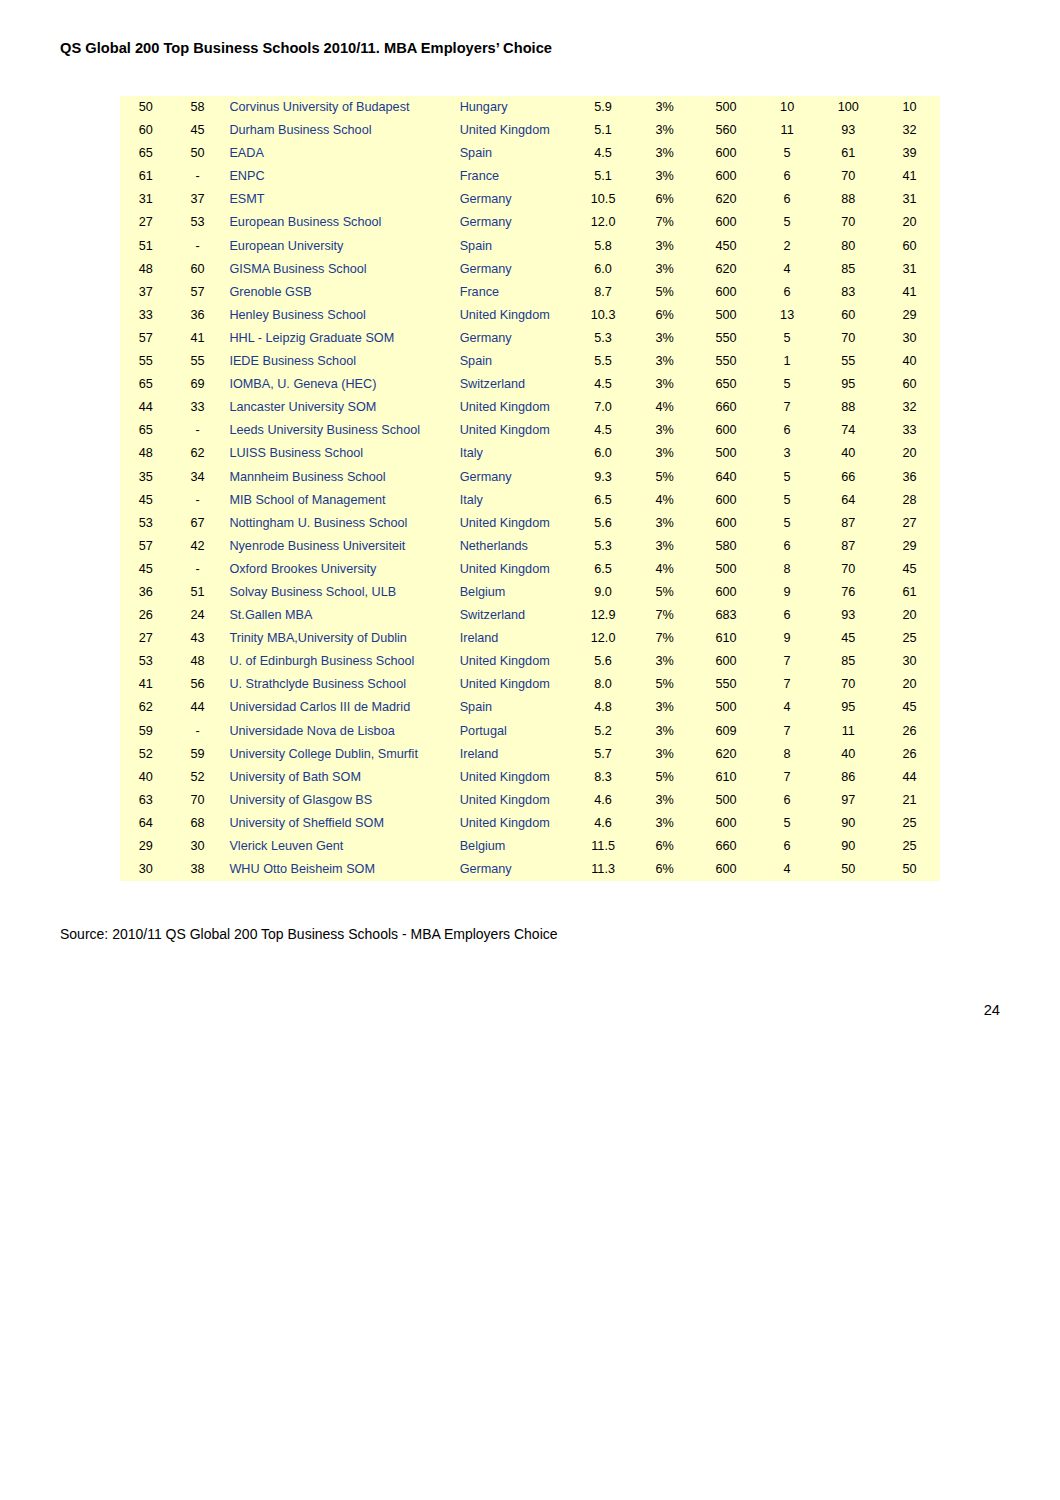QS Global 200 Top Business Schools 2010/11. MBA Employers’ Choice
| 50 | 58 | Corvinus University of Budapest | Hungary | 5.9 | 3% | 500 | 10 | 100 | 10 |
| 60 | 45 | Durham Business School | United Kingdom | 5.1 | 3% | 560 | 11 | 93 | 32 |
| 65 | 50 | EADA | Spain | 4.5 | 3% | 600 | 5 | 61 | 39 |
| 61 | - | ENPC | France | 5.1 | 3% | 600 | 6 | 70 | 41 |
| 31 | 37 | ESMT | Germany | 10.5 | 6% | 620 | 6 | 88 | 31 |
| 27 | 53 | European Business School | Germany | 12.0 | 7% | 600 | 5 | 70 | 20 |
| 51 | - | European University | Spain | 5.8 | 3% | 450 | 2 | 80 | 60 |
| 48 | 60 | GISMA Business School | Germany | 6.0 | 3% | 620 | 4 | 85 | 31 |
| 37 | 57 | Grenoble GSB | France | 8.7 | 5% | 600 | 6 | 83 | 41 |
| 33 | 36 | Henley Business School | United Kingdom | 10.3 | 6% | 500 | 13 | 60 | 29 |
| 57 | 41 | HHL - Leipzig Graduate SOM | Germany | 5.3 | 3% | 550 | 5 | 70 | 30 |
| 55 | 55 | IEDE Business School | Spain | 5.5 | 3% | 550 | 1 | 55 | 40 |
| 65 | 69 | IOMBA, U. Geneva (HEC) | Switzerland | 4.5 | 3% | 650 | 5 | 95 | 60 |
| 44 | 33 | Lancaster University SOM | United Kingdom | 7.0 | 4% | 660 | 7 | 88 | 32 |
| 65 | - | Leeds University Business School | United Kingdom | 4.5 | 3% | 600 | 6 | 74 | 33 |
| 48 | 62 | LUISS Business School | Italy | 6.0 | 3% | 500 | 3 | 40 | 20 |
| 35 | 34 | Mannheim Business School | Germany | 9.3 | 5% | 640 | 5 | 66 | 36 |
| 45 | - | MIB School of Management | Italy | 6.5 | 4% | 600 | 5 | 64 | 28 |
| 53 | 67 | Nottingham U. Business School | United Kingdom | 5.6 | 3% | 600 | 5 | 87 | 27 |
| 57 | 42 | Nyenrode Business Universiteit | Netherlands | 5.3 | 3% | 580 | 6 | 87 | 29 |
| 45 | - | Oxford Brookes University | United Kingdom | 6.5 | 4% | 500 | 8 | 70 | 45 |
| 36 | 51 | Solvay Business School, ULB | Belgium | 9.0 | 5% | 600 | 9 | 76 | 61 |
| 26 | 24 | St.Gallen MBA | Switzerland | 12.9 | 7% | 683 | 6 | 93 | 20 |
| 27 | 43 | Trinity MBA,University of Dublin | Ireland | 12.0 | 7% | 610 | 9 | 45 | 25 |
| 53 | 48 | U. of Edinburgh Business School | United Kingdom | 5.6 | 3% | 600 | 7 | 85 | 30 |
| 41 | 56 | U. Strathclyde Business School | United Kingdom | 8.0 | 5% | 550 | 7 | 70 | 20 |
| 62 | 44 | Universidad Carlos III de Madrid | Spain | 4.8 | 3% | 500 | 4 | 95 | 45 |
| 59 | - | Universidade Nova de Lisboa | Portugal | 5.2 | 3% | 609 | 7 | 11 | 26 |
| 52 | 59 | University College Dublin, Smurfit | Ireland | 5.7 | 3% | 620 | 8 | 40 | 26 |
| 40 | 52 | University of Bath SOM | United Kingdom | 8.3 | 5% | 610 | 7 | 86 | 44 |
| 63 | 70 | University of Glasgow BS | United Kingdom | 4.6 | 3% | 500 | 6 | 97 | 21 |
| 64 | 68 | University of Sheffield SOM | United Kingdom | 4.6 | 3% | 600 | 5 | 90 | 25 |
| 29 | 30 | Vlerick Leuven Gent | Belgium | 11.5 | 6% | 660 | 6 | 90 | 25 |
| 30 | 38 | WHU Otto Beisheim SOM | Germany | 11.3 | 6% | 600 | 4 | 50 | 50 |
Source: 2010/11 QS Global 200 Top Business Schools - MBA Employers Choice
24